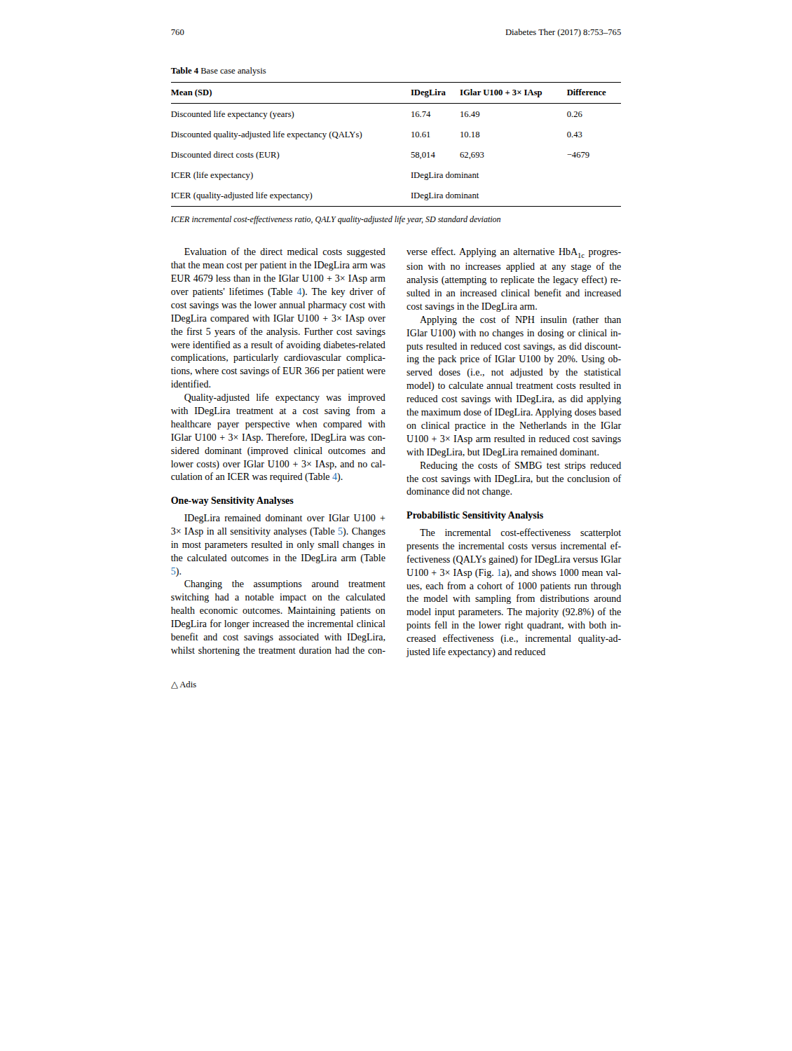760 Diabetes Ther (2017) 8:753–765
Table 4 Base case analysis
| Mean (SD) | IDegLira | IGlar U100 + 3× IAsp | Difference |
| --- | --- | --- | --- |
| Discounted life expectancy (years) | 16.74 | 16.49 | 0.26 |
| Discounted quality-adjusted life expectancy (QALYs) | 10.61 | 10.18 | 0.43 |
| Discounted direct costs (EUR) | 58,014 | 62,693 | −4679 |
| ICER (life expectancy) | IDegLira dominant |
| ICER (quality-adjusted life expectancy) | IDegLira dominant |
ICER incremental cost-effectiveness ratio, QALY quality-adjusted life year, SD standard deviation
Evaluation of the direct medical costs suggested that the mean cost per patient in the IDegLira arm was EUR 4679 less than in the IGlar U100 + 3× IAsp arm over patients' lifetimes (Table 4). The key driver of cost savings was the lower annual pharmacy cost with IDegLira compared with IGlar U100 + 3× IAsp over the first 5 years of the analysis. Further cost savings were identified as a result of avoiding diabetes-related complications, particularly cardiovascular complications, where cost savings of EUR 366 per patient were identified.
Quality-adjusted life expectancy was improved with IDegLira treatment at a cost saving from a healthcare payer perspective when compared with IGlar U100 + 3× IAsp. Therefore, IDegLira was considered dominant (improved clinical outcomes and lower costs) over IGlar U100 + 3× IAsp, and no calculation of an ICER was required (Table 4).
One-way Sensitivity Analyses
IDegLira remained dominant over IGlar U100 + 3× IAsp in all sensitivity analyses (Table 5). Changes in most parameters resulted in only small changes in the calculated outcomes in the IDegLira arm (Table 5).
Changing the assumptions around treatment switching had a notable impact on the calculated health economic outcomes. Maintaining patients on IDegLira for longer increased the incremental clinical benefit and cost savings associated with IDegLira, whilst shortening the treatment duration had the converse effect. Applying an alternative HbA1c progression with no increases applied at any stage of the analysis (attempting to replicate the legacy effect) resulted in an increased clinical benefit and increased cost savings in the IDegLira arm.
Applying the cost of NPH insulin (rather than IGlar U100) with no changes in dosing or clinical inputs resulted in reduced cost savings, as did discounting the pack price of IGlar U100 by 20%. Using observed doses (i.e., not adjusted by the statistical model) to calculate annual treatment costs resulted in reduced cost savings with IDegLira, as did applying the maximum dose of IDegLira. Applying doses based on clinical practice in the Netherlands in the IGlar U100 + 3× IAsp arm resulted in reduced cost savings with IDegLira, but IDegLira remained dominant.
Reducing the costs of SMBG test strips reduced the cost savings with IDegLira, but the conclusion of dominance did not change.
Probabilistic Sensitivity Analysis
The incremental cost-effectiveness scatterplot presents the incremental costs versus incremental effectiveness (QALYs gained) for IDegLira versus IGlar U100 + 3× IAsp (Fig. 1a), and shows 1000 mean values, each from a cohort of 1000 patients run through the model with sampling from distributions around model input parameters. The majority (92.8%) of the points fell in the lower right quadrant, with both increased effectiveness (i.e., incremental quality-adjusted life expectancy) and reduced
△ Adis